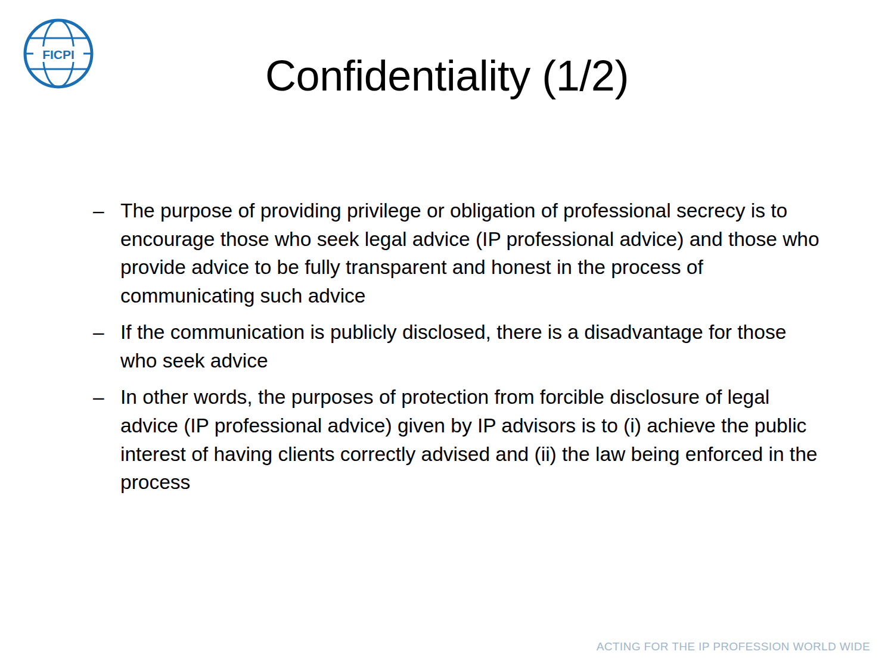FICPI
Confidentiality (1/2)
The purpose of providing privilege or obligation of professional secrecy is to encourage those who seek legal advice (IP professional advice) and those who provide advice to be fully transparent and honest in the process of communicating such advice
If the communication is publicly disclosed, there is a disadvantage for those who seek advice
In other words, the purposes of protection from forcible disclosure of legal advice (IP professional advice) given by IP advisors is to (i) achieve the public interest of having clients correctly advised and (ii) the law being enforced in the process
Acting for the IP profession world wide